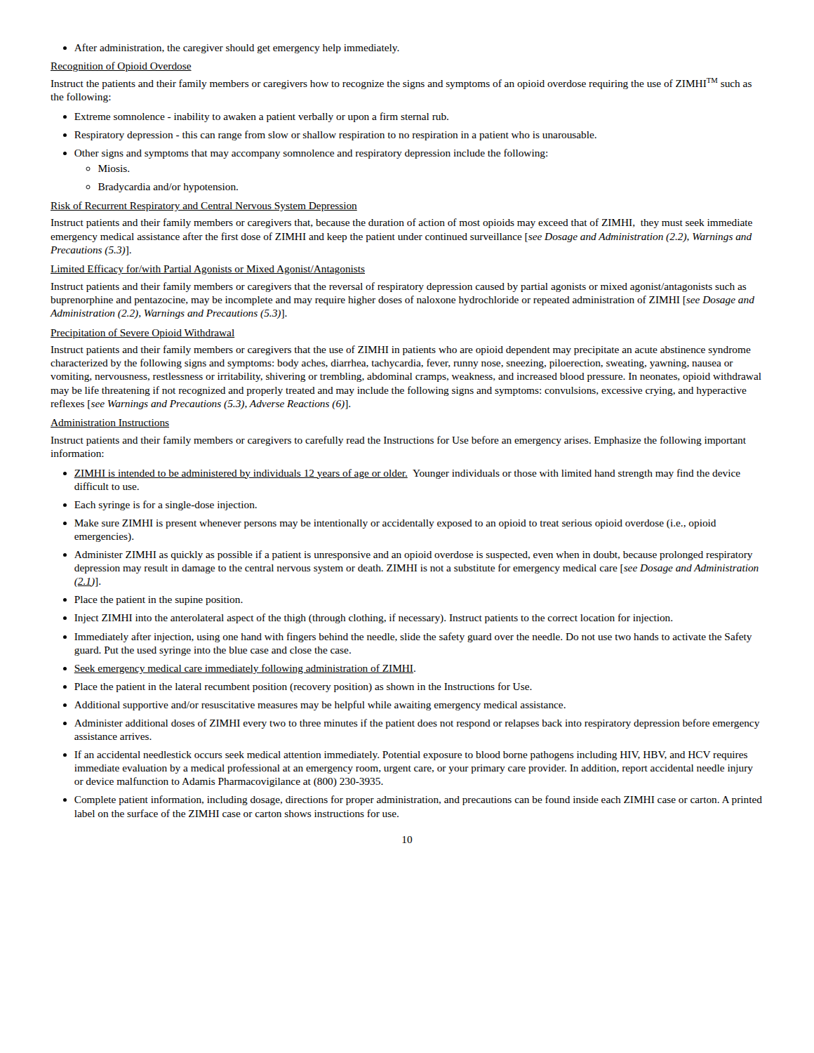After administration, the caregiver should get emergency help immediately.
Recognition of Opioid Overdose
Instruct the patients and their family members or caregivers how to recognize the signs and symptoms of an opioid overdose requiring the use of ZIMHITM such as the following:
Extreme somnolence - inability to awaken a patient verbally or upon a firm sternal rub.
Respiratory depression - this can range from slow or shallow respiration to no respiration in a patient who is unarousable.
Other signs and symptoms that may accompany somnolence and respiratory depression include the following:
Miosis.
Bradycardia and/or hypotension.
Risk of Recurrent Respiratory and Central Nervous System Depression
Instruct patients and their family members or caregivers that, because the duration of action of most opioids may exceed that of ZIMHI, they must seek immediate emergency medical assistance after the first dose of ZIMHI and keep the patient under continued surveillance [see Dosage and Administration (2.2), Warnings and Precautions (5.3)].
Limited Efficacy for/with Partial Agonists or Mixed Agonist/Antagonists
Instruct patients and their family members or caregivers that the reversal of respiratory depression caused by partial agonists or mixed agonist/antagonists such as buprenorphine and pentazocine, may be incomplete and may require higher doses of naloxone hydrochloride or repeated administration of ZIMHI [see Dosage and Administration (2.2), Warnings and Precautions (5.3)].
Precipitation of Severe Opioid Withdrawal
Instruct patients and their family members or caregivers that the use of ZIMHI in patients who are opioid dependent may precipitate an acute abstinence syndrome characterized by the following signs and symptoms: body aches, diarrhea, tachycardia, fever, runny nose, sneezing, piloerection, sweating, yawning, nausea or vomiting, nervousness, restlessness or irritability, shivering or trembling, abdominal cramps, weakness, and increased blood pressure. In neonates, opioid withdrawal may be life threatening if not recognized and properly treated and may include the following signs and symptoms: convulsions, excessive crying, and hyperactive reflexes [see Warnings and Precautions (5.3), Adverse Reactions (6)].
Administration Instructions
Instruct patients and their family members or caregivers to carefully read the Instructions for Use before an emergency arises. Emphasize the following important information:
ZIMHI is intended to be administered by individuals 12 years of age or older. Younger individuals or those with limited hand strength may find the device difficult to use.
Each syringe is for a single-dose injection.
Make sure ZIMHI is present whenever persons may be intentionally or accidentally exposed to an opioid to treat serious opioid overdose (i.e., opioid emergencies).
Administer ZIMHI as quickly as possible if a patient is unresponsive and an opioid overdose is suspected, even when in doubt, because prolonged respiratory depression may result in damage to the central nervous system or death. ZIMHI is not a substitute for emergency medical care [see Dosage and Administration (2.1)].
Place the patient in the supine position.
Inject ZIMHI into the anterolateral aspect of the thigh (through clothing, if necessary). Instruct patients to the correct location for injection.
Immediately after injection, using one hand with fingers behind the needle, slide the safety guard over the needle. Do not use two hands to activate the Safety guard. Put the used syringe into the blue case and close the case.
Seek emergency medical care immediately following administration of ZIMHI.
Place the patient in the lateral recumbent position (recovery position) as shown in the Instructions for Use.
Additional supportive and/or resuscitative measures may be helpful while awaiting emergency medical assistance.
Administer additional doses of ZIMHI every two to three minutes if the patient does not respond or relapses back into respiratory depression before emergency assistance arrives.
If an accidental needlestick occurs seek medical attention immediately. Potential exposure to blood borne pathogens including HIV, HBV, and HCV requires immediate evaluation by a medical professional at an emergency room, urgent care, or your primary care provider. In addition, report accidental needle injury or device malfunction to Adamis Pharmacovigilance at (800) 230-3935.
Complete patient information, including dosage, directions for proper administration, and precautions can be found inside each ZIMHI case or carton. A printed label on the surface of the ZIMHI case or carton shows instructions for use.
10